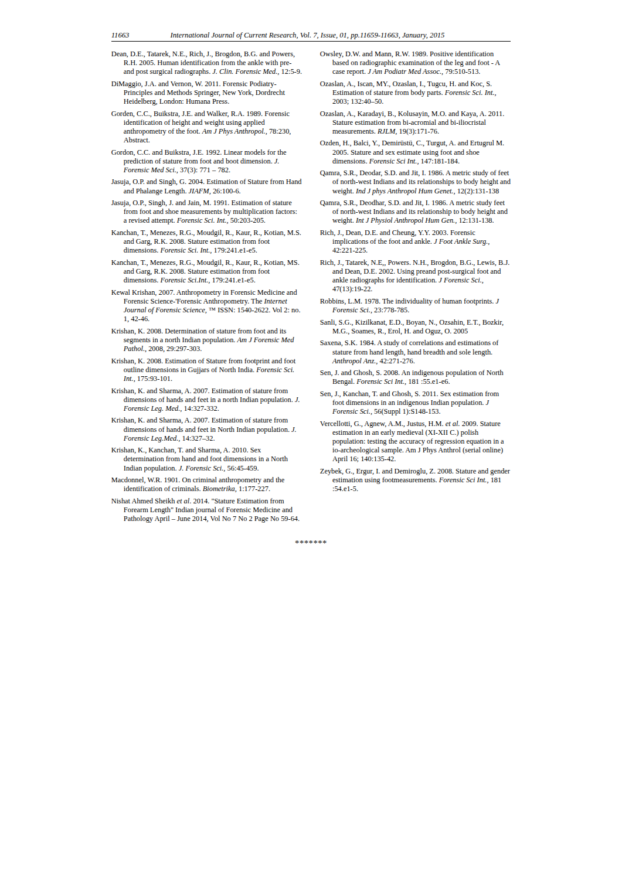11663 International Journal of Current Research, Vol. 7, Issue, 01, pp.11659-11663, January, 2015
Dean, D.E., Tatarek, N.E., Rich, J., Brogdon, B.G. and Powers, R.H. 2005. Human identification from the ankle with pre- and post surgical radiographs. J. Clin. Forensic Med., 12:5-9.
DiMaggio, J.A. and Vernon, W. 2011. Forensic Podiatry-Principles and Methods Springer, New York, Dordrecht Heidelberg, London: Humana Press.
Gorden, C.C., Buikstra, J.E. and Walker, R.A. 1989. Forensic identification of height and weight using applied anthropometry of the foot. Am J Phys Anthropol., 78:230, Abstract.
Gordon, C.C. and Buikstra, J.E. 1992. Linear models for the prediction of stature from foot and boot dimension. J. Forensic Med Sci., 37(3): 771 – 782.
Jasuja, O.P. and Singh, G. 2004. Estimation of Stature from Hand and Phalange Length. JIAFM, 26:100-6.
Jasuja, O.P., Singh, J. and Jain, M. 1991. Estimation of stature from foot and shoe measurements by multiplication factors: a revised attempt. Forensic Sci. Int., 50:203-205.
Kanchan, T., Menezes, R.G., Moudgil, R., Kaur, R., Kotian, M.S. and Garg, R.K. 2008. Stature estimation from foot dimensions. Forensic Sci. Int., 179:241.e1-e5.
Kanchan, T., Menezes, R.G., Moudgil, R., Kaur, R., Kotian, MS. and Garg, R.K. 2008. Stature estimation from foot dimensions. Forensic Sci.Int., 179:241.e1-e5.
Kewal Krishan, 2007. Anthropometry in Forensic Medicine and Forensic Science-'Forensic Anthropometry. The Internet Journal of Forensic Science, ™ ISSN: 1540-2622. Vol 2: no. 1, 42-46.
Krishan, K. 2008. Determination of stature from foot and its segments in a north Indian population. Am J Forensic Med Pathol., 2008, 29:297-303.
Krishan, K. 2008. Estimation of Stature from footprint and foot outline dimensions in Gujjars of North India. Forensic Sci. Int., 175:93-101.
Krishan, K. and Sharma, A. 2007. Estimation of stature from dimensions of hands and feet in a north Indian population. J. Forensic Leg. Med., 14:327-332.
Krishan, K. and Sharma, A. 2007. Estimation of stature from dimensions of hands and feet in North Indian population. J. Forensic Leg.Med., 14:327–32.
Krishan, K., Kanchan, T. and Sharma, A. 2010. Sex determination from hand and foot dimensions in a North Indian population. J. Forensic Sci., 56:45-459.
Macdonnel, W.R. 1901. On criminal anthropometry and the identification of criminals. Biometrika, 1:177-227.
Nishat Ahmed Sheikh et al. 2014. "Stature Estimation from Forearm Length" Indian journal of Forensic Medicine and Pathology April – June 2014, Vol No 7 No 2 Page No 59-64.
Owsley, D.W. and Mann, R.W. 1989. Positive identification based on radiographic examination of the leg and foot - A case report. J Am Podiatr Med Assoc., 79:510-513.
Ozaslan, A., Iscan, MY., Ozaslan, I., Tugcu, H. and Koc, S. Estimation of stature from body parts. Forensic Sci. Int., 2003; 132:40–50.
Ozaslan, A., Karadayi, B., Kolusayin, M.O. and Kaya, A. 2011. Stature estimation from bi-acromial and bi-iliocristal measurements. RJLM, 19(3):171-76.
Ozden, H., Balci, Y., Demirüstü, C., Turgut, A. and Ertugrul M. 2005. Stature and sex estimate using foot and shoe dimensions. Forensic Sci Int., 147:181-184.
Qamra, S.R., Deodar, S.D. and Jit, I. 1986. A metric study of feet of north-west Indians and its relationships to body height and weight. Ind J phys Anthropol Hum Genet., 12(2):131-138
Qamra, S.R., Deodhar, S.D. and Jit, I. 1986. A metric study feet of north-west Indians and its relationship to body height and weight. Int J Physiol Anthropol Hum Gen., 12:131-138.
Rich, J., Dean, D.E. and Cheung, Y.Y. 2003. Forensic implications of the foot and ankle. J Foot Ankle Surg., 42:221-225.
Rich, J., Tatarek, N.E,, Powers. N.H., Brogdon, B.G., Lewis, B.J. and Dean, D.E. 2002. Using preand post-surgical foot and ankle radiographs for identification. J Forensic Sci., 47(13):19-22.
Robbins, L.M. 1978. The individuality of human footprints. J Forensic Sci., 23:778-785.
Sanli, S.G., Kizilkanat, E.D., Boyan, N., Ozsahin, E.T., Bozkir, M.G., Soames, R., Erol, H. and Oguz, O. 2005
Saxena, S.K. 1984. A study of correlations and estimations of stature from hand length, hand breadth and sole length. Anthropol Anz., 42:271-276.
Sen, J. and Ghosh, S. 2008. An indigenous population of North Bengal. Forensic Sci Int., 181 :55.e1-e6.
Sen, J., Kanchan, T. and Ghosh, S. 2011. Sex estimation from foot dimensions in an indigenous Indian population. J Forensic Sci., 56(Suppl 1):S148-153.
Vercellotti, G., Agnew, A.M., Justus, H.M. et al. 2009. Stature estimation in an early medieval (XI-XII C.) polish population: testing the accuracy of regression equation in a io-archeological sample. Am J Phys Anthrol (serial online) April 16; 140:135-42.
Zeybek, G., Ergur, I. and Demiroglu, Z. 2008. Stature and gender estimation using footmeasurements. Forensic Sci Int., 181 :54.e1-5.
*******